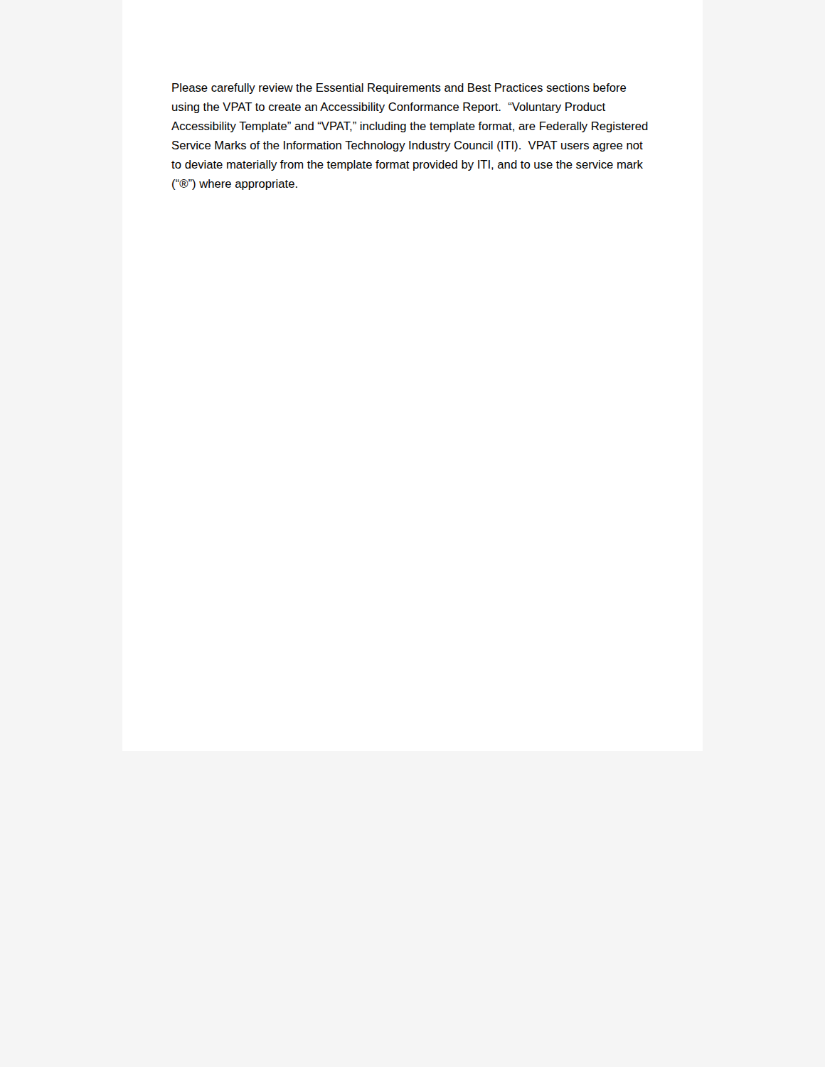Please carefully review the Essential Requirements and Best Practices sections before using the VPAT to create an Accessibility Conformance Report. “Voluntary Product Accessibility Template” and “VPAT,” including the template format, are Federally Registered Service Marks of the Information Technology Industry Council (ITI). VPAT users agree not to deviate materially from the template format provided by ITI, and to use the service mark (“®”) where appropriate.